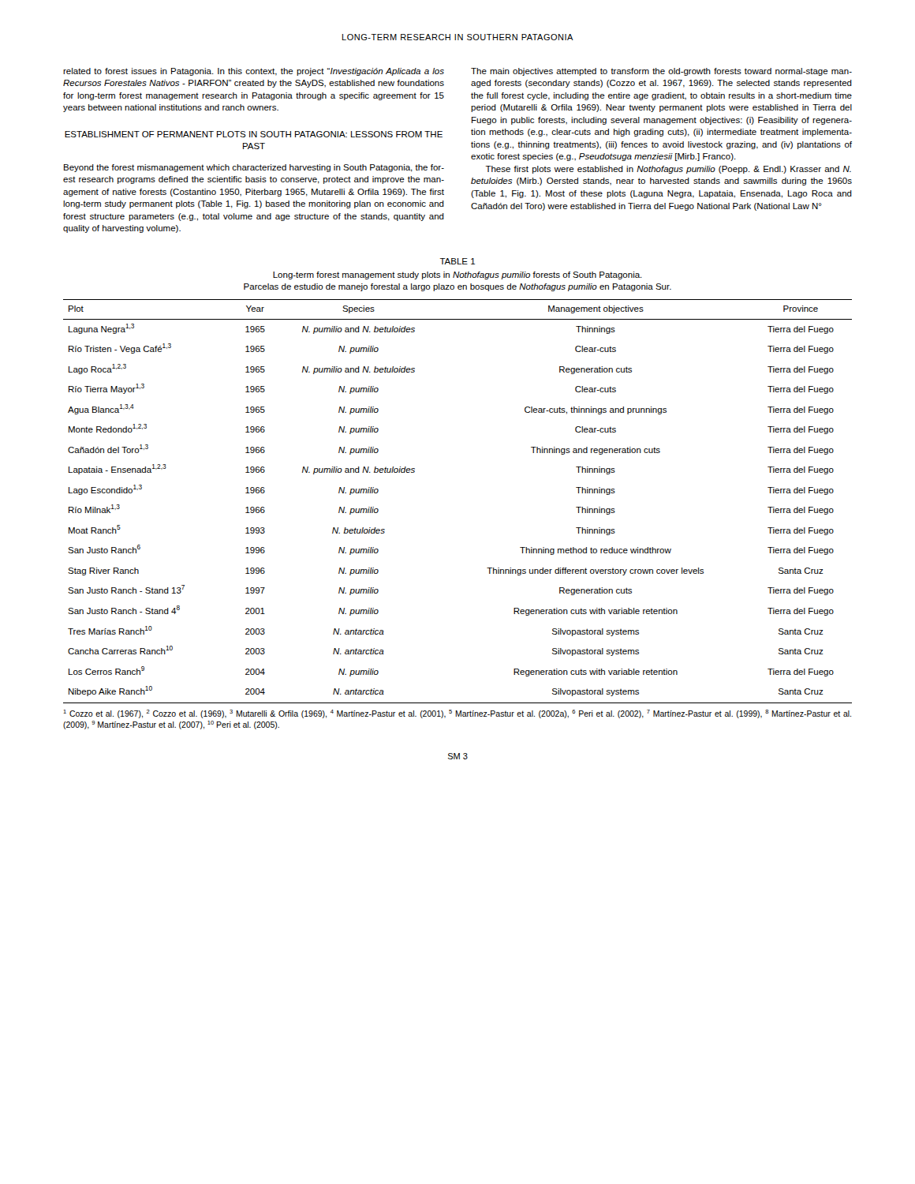LONG-TERM RESEARCH IN SOUTHERN PATAGONIA
related to forest issues in Patagonia. In this context, the project “Investigación Aplicada a los Recursos Forestales Nativos - PIARFON” created by the SAyDS, established new foundations for long-term forest management research in Patagonia through a specific agreement for 15 years between national institutions and ranch owners.
ESTABLISHMENT OF PERMANENT PLOTS IN SOUTH PATAGONIA: LESSONS FROM THE PAST
Beyond the forest mismanagement which characterized harvesting in South Patagonia, the forest research programs defined the scientific basis to conserve, protect and improve the management of native forests (Costantino 1950, Piterbarg 1965, Mutarelli & Orfila 1969). The first long-term study permanent plots (Table 1, Fig. 1) based the monitoring plan on economic and forest structure parameters (e.g., total volume and age structure of the stands, quantity and quality of harvesting volume).
The main objectives attempted to transform the old-growth forests toward normal-stage managed forests (secondary stands) (Cozzo et al. 1967, 1969). The selected stands represented the full forest cycle, including the entire age gradient, to obtain results in a short-medium time period (Mutarelli & Orfila 1969). Near twenty permanent plots were established in Tierra del Fuego in public forests, including several management objectives: (i) Feasibility of regeneration methods (e.g., clear-cuts and high grading cuts), (ii) intermediate treatment implementations (e.g., thinning treatments), (iii) fences to avoid livestock grazing, and (iv) plantations of exotic forest species (e.g., Pseudotsuga menziesii [Mirb.] Franco).
These first plots were established in Nothofagus pumilio (Poepp. & Endl.) Krasser and N. betuloides (Mirb.) Oersted stands, near to harvested stands and sawmills during the 1960s (Table 1, Fig. 1). Most of these plots (Laguna Negra, Lapataia, Ensenada, Lago Roca and Cañadón del Toro) were established in Tierra del Fuego National Park (National Law N°
TABLE 1
Long-term forest management study plots in Nothofagus pumilio forests of South Patagonia.
Parcelas de estudio de manejo forestal a largo plazo en bosques de Nothofagus pumilio en Patagonia Sur.
| Plot | Year | Species | Management objectives | Province |
| --- | --- | --- | --- | --- |
| Laguna Negra 1,3 | 1965 | N. pumilio and N. betuloides | Thinnings | Tierra del Fuego |
| Río Tristen - Vega Café 1,3 | 1965 | N. pumilio | Clear-cuts | Tierra del Fuego |
| Lago Roca 1,2,3 | 1965 | N. pumilio and N. betuloides | Regeneration cuts | Tierra del Fuego |
| Río Tierra Mayor 1,3 | 1965 | N. pumilio | Clear-cuts | Tierra del Fuego |
| Agua Blanca 1,3,4 | 1965 | N. pumilio | Clear-cuts, thinnings and prunnings | Tierra del Fuego |
| Monte Redondo 1,2,3 | 1966 | N. pumilio | Clear-cuts | Tierra del Fuego |
| Cañadón del Toro 1,3 | 1966 | N. pumilio | Thinnings and regeneration cuts | Tierra del Fuego |
| Lapataia - Ensenada 1,2,3 | 1966 | N. pumilio and N. betuloides | Thinnings | Tierra del Fuego |
| Lago Escondido 1,3 | 1966 | N. pumilio | Thinnings | Tierra del Fuego |
| Río Milnak 1,3 | 1966 | N. pumilio | Thinnings | Tierra del Fuego |
| Moat Ranch 5 | 1993 | N. betuloides | Thinnings | Tierra del Fuego |
| San Justo Ranch 6 | 1996 | N. pumilio | Thinning method to reduce windthrow | Tierra del Fuego |
| Stag River Ranch | 1996 | N. pumilio | Thinnings under different overstory crown cover levels | Santa Cruz |
| San Justo Ranch - Stand 13 7 | 1997 | N. pumilio | Regeneration cuts | Tierra del Fuego |
| San Justo Ranch - Stand 4 8 | 2001 | N. pumilio | Regeneration cuts with variable retention | Tierra del Fuego |
| Tres Marías Ranch 10 | 2003 | N. antarctica | Silvopastoral systems | Santa Cruz |
| Cancha Carreras Ranch 10 | 2003 | N. antarctica | Silvopastoral systems | Santa Cruz |
| Los Cerros Ranch 9 | 2004 | N. pumilio | Regeneration cuts with variable retention | Tierra del Fuego |
| Nibepo Aike Ranch 10 | 2004 | N. antarctica | Silvopastoral systems | Santa Cruz |
1 Cozzo et al. (1967), 2 Cozzo et al. (1969), 3 Mutarelli & Orfila (1969), 4 Martínez-Pastur et al. (2001), 5 Martínez-Pastur et al. (2002a), 6 Peri et al. (2002), 7 Martínez-Pastur et al. (1999), 8 Martínez-Pastur et al. (2009), 9 Martínez-Pastur et al. (2007), 10 Peri et al. (2005).
SM 3